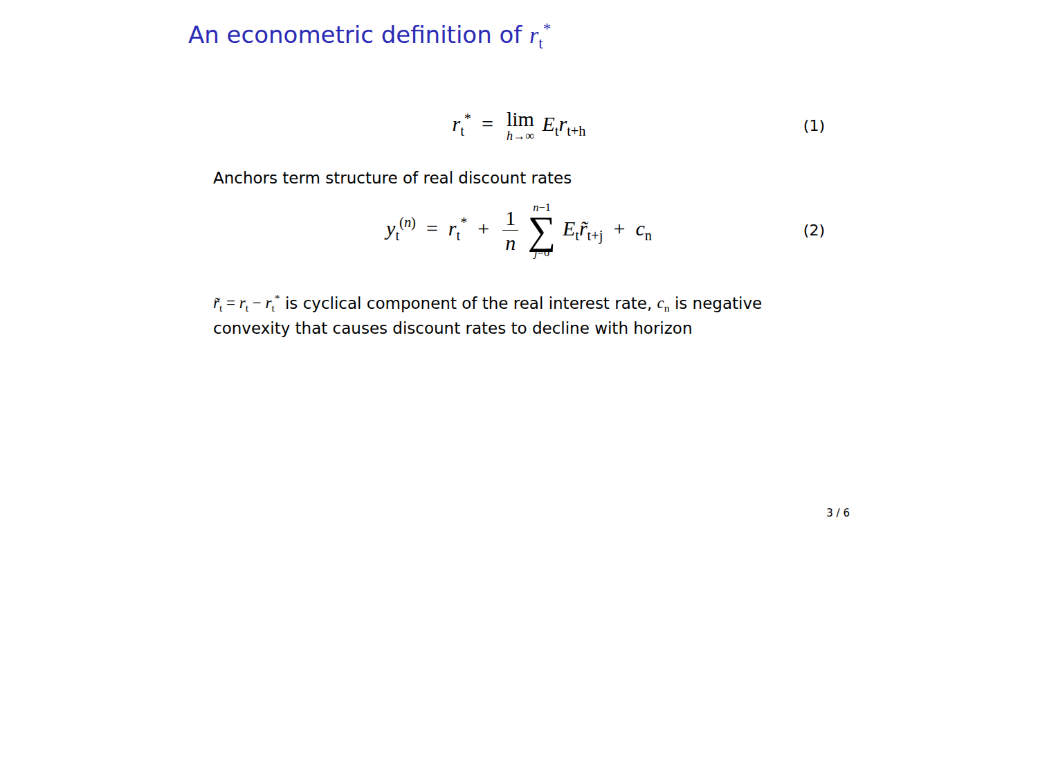An econometric definition of rt*
rt* = lim h→∞ Etrt+h (1)
Anchors term structure of real discount rates
yt(n) = rt* + 1 n n−1 ∑ j=0 Etr̃t+j + cn (2)
r̃t = rt − rt* is cyclical component of the real interest rate, cn is negative convexity that causes discount rates to decline with horizon
3 / 6